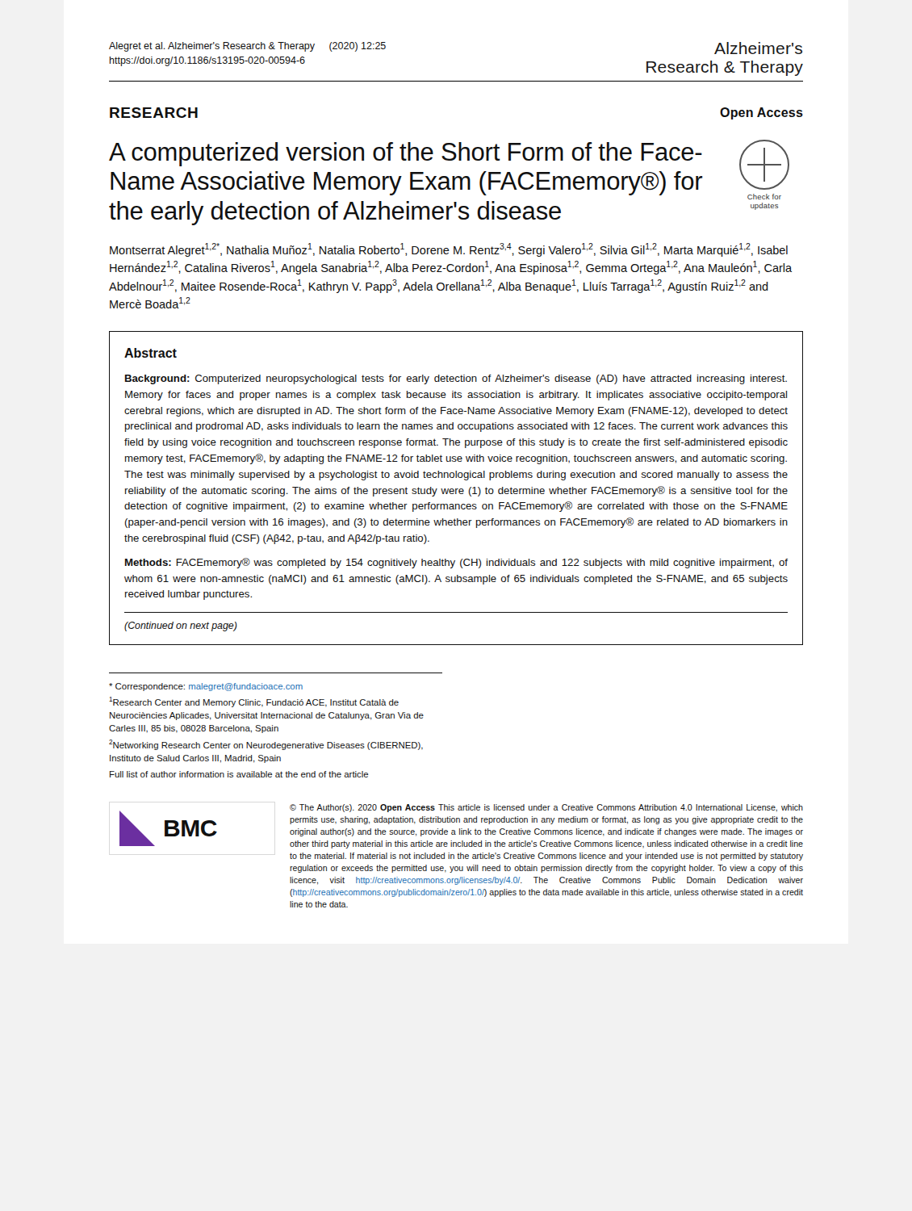Alegret et al. Alzheimer's Research & Therapy (2020) 12:25
https://doi.org/10.1186/s13195-020-00594-6
Alzheimer's Research & Therapy
RESEARCH
Open Access
A computerized version of the Short Form of the Face-Name Associative Memory Exam (FACEmemory®) for the early detection of Alzheimer's disease
Check for
updates
Montserrat Alegret1,2*, Nathalia Muñoz1, Natalia Roberto1, Dorene M. Rentz3,4, Sergi Valero1,2, Silvia Gil1,2, Marta Marquié1,2, Isabel Hernández1,2, Catalina Riveros1, Angela Sanabria1,2, Alba Perez-Cordon1, Ana Espinosa1,2, Gemma Ortega1,2, Ana Mauleón1, Carla Abdelnour1,2, Maitee Rosende-Roca1, Kathryn V. Papp3, Adela Orellana1,2, Alba Benaque1, Lluís Tarraga1,2, Agustín Ruiz1,2 and Mercè Boada1,2
Abstract
Background: Computerized neuropsychological tests for early detection of Alzheimer's disease (AD) have attracted increasing interest. Memory for faces and proper names is a complex task because its association is arbitrary. It implicates associative occipito-temporal cerebral regions, which are disrupted in AD. The short form of the Face-Name Associative Memory Exam (FNAME-12), developed to detect preclinical and prodromal AD, asks individuals to learn the names and occupations associated with 12 faces. The current work advances this field by using voice recognition and touchscreen response format. The purpose of this study is to create the first self-administered episodic memory test, FACEmemory®, by adapting the FNAME-12 for tablet use with voice recognition, touchscreen answers, and automatic scoring. The test was minimally supervised by a psychologist to avoid technological problems during execution and scored manually to assess the reliability of the automatic scoring. The aims of the present study were (1) to determine whether FACEmemory® is a sensitive tool for the detection of cognitive impairment, (2) to examine whether performances on FACEmemory® are correlated with those on the S-FNAME (paper-and-pencil version with 16 images), and (3) to determine whether performances on FACEmemory® are related to AD biomarkers in the cerebrospinal fluid (CSF) (Aβ42, p-tau, and Aβ42/p-tau ratio).
Methods: FACEmemory® was completed by 154 cognitively healthy (CH) individuals and 122 subjects with mild cognitive impairment, of whom 61 were non-amnestic (naMCI) and 61 amnestic (aMCI). A subsample of 65 individuals completed the S-FNAME, and 65 subjects received lumbar punctures.
(Continued on next page)
* Correspondence: malegret@fundacioace.com
1Research Center and Memory Clinic, Fundació ACE, Institut Català de Neurociències Aplicades, Universitat Internacional de Catalunya, Gran Via de Carles III, 85 bis, 08028 Barcelona, Spain
2Networking Research Center on Neurodegenerative Diseases (CIBERNED), Instituto de Salud Carlos III, Madrid, Spain
Full list of author information is available at the end of the article
BMC
© The Author(s). 2020 Open Access This article is licensed under a Creative Commons Attribution 4.0 International License, which permits use, sharing, adaptation, distribution and reproduction in any medium or format, as long as you give appropriate credit to the original author(s) and the source, provide a link to the Creative Commons licence, and indicate if changes were made. The images or other third party material in this article are included in the article's Creative Commons licence, unless indicated otherwise in a credit line to the material. If material is not included in the article's Creative Commons licence and your intended use is not permitted by statutory regulation or exceeds the permitted use, you will need to obtain permission directly from the copyright holder. To view a copy of this licence, visit http://creativecommons.org/licenses/by/4.0/. The Creative Commons Public Domain Dedication waiver (http://creativecommons.org/publicdomain/zero/1.0/) applies to the data made available in this article, unless otherwise stated in a credit line to the data.